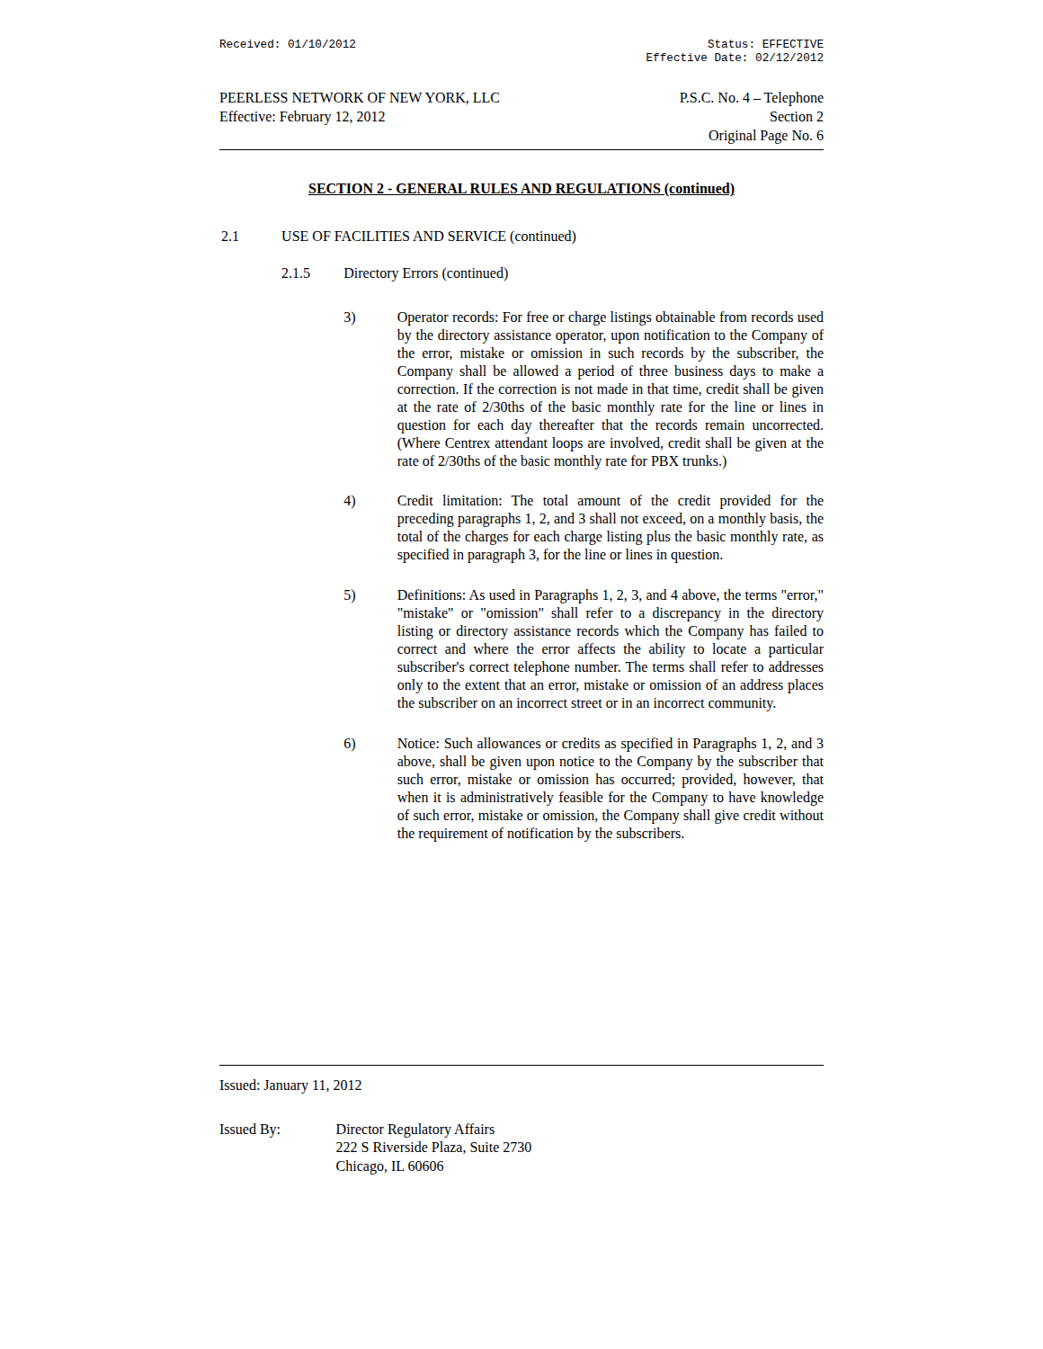Received: 01/10/2012
Status: EFFECTIVE
Effective Date: 02/12/2012
PEERLESS NETWORK OF NEW YORK, LLC
Effective: February 12, 2012
P.S.C. No. 4 – Telephone
Section 2
Original Page No. 6
SECTION 2 - GENERAL RULES AND REGULATIONS (continued)
2.1
USE OF FACILITIES AND SERVICE (continued)
2.1.5
Directory Errors (continued)
3)
Operator records: For free or charge listings obtainable from records used by the directory assistance operator, upon notification to the Company of the error, mistake or omission in such records by the subscriber, the Company shall be allowed a period of three business days to make a correction. If the correction is not made in that time, credit shall be given at the rate of 2/30ths of the basic monthly rate for the line or lines in question for each day thereafter that the records remain uncorrected. (Where Centrex attendant loops are involved, credit shall be given at the rate of 2/30ths of the basic monthly rate for PBX trunks.)
4)
Credit limitation: The total amount of the credit provided for the preceding paragraphs 1, 2, and 3 shall not exceed, on a monthly basis, the total of the charges for each charge listing plus the basic monthly rate, as specified in paragraph 3, for the line or lines in question.
5)
Definitions: As used in Paragraphs 1, 2, 3, and 4 above, the terms "error," "mistake" or "omission" shall refer to a discrepancy in the directory listing or directory assistance records which the Company has failed to correct and where the error affects the ability to locate a particular subscriber's correct telephone number. The terms shall refer to addresses only to the extent that an error, mistake or omission of an address places the subscriber on an incorrect street or in an incorrect community.
6)
Notice: Such allowances or credits as specified in Paragraphs 1, 2, and 3 above, shall be given upon notice to the Company by the subscriber that such error, mistake or omission has occurred; provided, however, that when it is administratively feasible for the Company to have knowledge of such error, mistake or omission, the Company shall give credit without the requirement of notification by the subscribers.
Issued: January 11, 2012
Issued By:
Director Regulatory Affairs
222 S Riverside Plaza, Suite 2730
Chicago, IL 60606